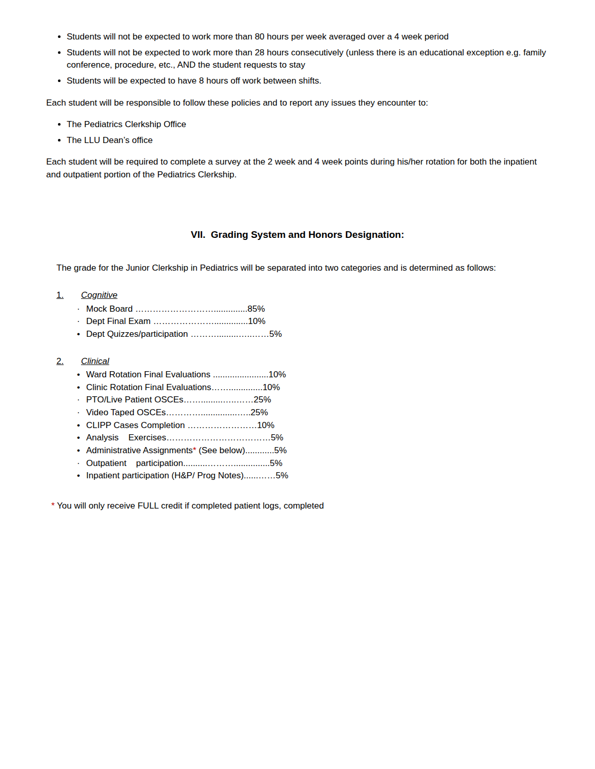Students will not be expected to work more than 80 hours per week averaged over a 4 week period
Students will not be expected to work more than 28 hours consecutively (unless there is an educational exception e.g. family conference, procedure, etc., AND the student requests to stay
Students will be expected to have 8 hours off work between shifts.
Each student will be responsible to follow these policies and to report any issues they encounter to:
The Pediatrics Clerkship Office
The LLU Dean’s office
Each student will be required to complete a survey at the 2 week and 4 week points during his/her rotation for both the inpatient and outpatient portion of the Pediatrics Clerkship.
VII. Grading System and Honors Designation:
The grade for the Junior Clerkship in Pediatrics will be separated into two categories and is determined as follows:
1. Cognitive
·Mock Board ………………………..............85%
·Dept Final Exam …………………..............10%
•Dept Quizzes/participation ……….........…..……5%
2. Clinical
•Ward Rotation Final Evaluations .......................10%
•Clinic Rotation Final Evaluations……..............10%
·PTO/Live Patient OSCEs…….........…..……25%
·Video Taped OSCEs…………...............…..25%
•CLIPP Cases Completion ……………………10%
•Analysis Exercises………………………………5%
•Administrative Assignments* (See below)............5%
·Outpatient participation..........………...............5%
•Inpatient participation (H&P/ Prog Notes)......……5%
* You will only receive FULL credit if completed patient logs, completed